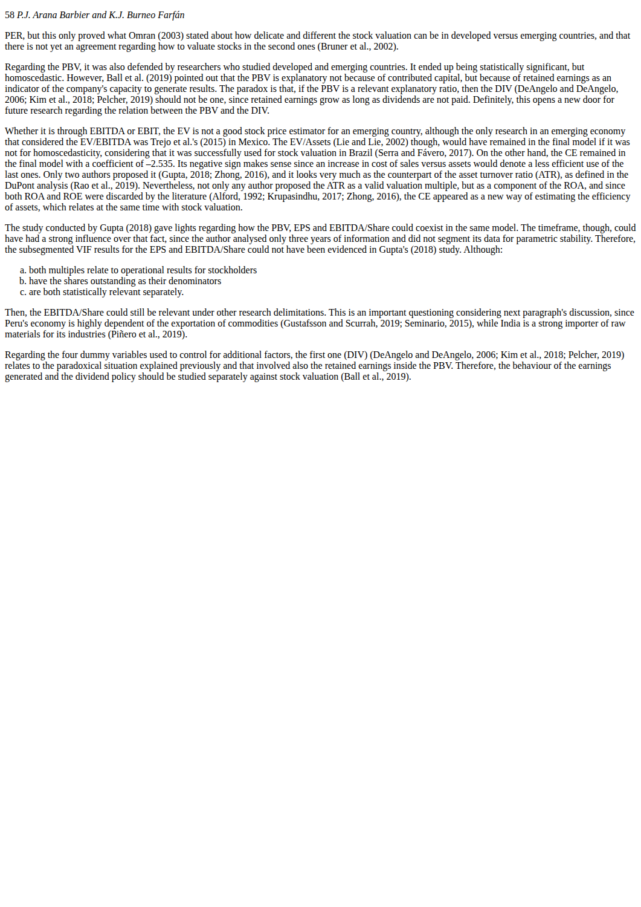58 P.J. Arana Barbier and K.J. Burneo Farfán
PER, but this only proved what Omran (2003) stated about how delicate and different the stock valuation can be in developed versus emerging countries, and that there is not yet an agreement regarding how to valuate stocks in the second ones (Bruner et al., 2002).
Regarding the PBV, it was also defended by researchers who studied developed and emerging countries. It ended up being statistically significant, but homoscedastic. However, Ball et al. (2019) pointed out that the PBV is explanatory not because of contributed capital, but because of retained earnings as an indicator of the company's capacity to generate results. The paradox is that, if the PBV is a relevant explanatory ratio, then the DIV (DeAngelo and DeAngelo, 2006; Kim et al., 2018; Pelcher, 2019) should not be one, since retained earnings grow as long as dividends are not paid. Definitely, this opens a new door for future research regarding the relation between the PBV and the DIV.
Whether it is through EBITDA or EBIT, the EV is not a good stock price estimator for an emerging country, although the only research in an emerging economy that considered the EV/EBITDA was Trejo et al.'s (2015) in Mexico. The EV/Assets (Lie and Lie, 2002) though, would have remained in the final model if it was not for homoscedasticity, considering that it was successfully used for stock valuation in Brazil (Serra and Fávero, 2017). On the other hand, the CE remained in the final model with a coefficient of –2.535. Its negative sign makes sense since an increase in cost of sales versus assets would denote a less efficient use of the last ones. Only two authors proposed it (Gupta, 2018; Zhong, 2016), and it looks very much as the counterpart of the asset turnover ratio (ATR), as defined in the DuPont analysis (Rao et al., 2019). Nevertheless, not only any author proposed the ATR as a valid valuation multiple, but as a component of the ROA, and since both ROA and ROE were discarded by the literature (Alford, 1992; Krupasindhu, 2017; Zhong, 2016), the CE appeared as a new way of estimating the efficiency of assets, which relates at the same time with stock valuation.
The study conducted by Gupta (2018) gave lights regarding how the PBV, EPS and EBITDA/Share could coexist in the same model. The timeframe, though, could have had a strong influence over that fact, since the author analysed only three years of information and did not segment its data for parametric stability. Therefore, the subsegmented VIF results for the EPS and EBITDA/Share could not have been evidenced in Gupta's (2018) study. Although:
both multiples relate to operational results for stockholders
have the shares outstanding as their denominators
are both statistically relevant separately.
Then, the EBITDA/Share could still be relevant under other research delimitations. This is an important questioning considering next paragraph's discussion, since Peru's economy is highly dependent of the exportation of commodities (Gustafsson and Scurrah, 2019; Seminario, 2015), while India is a strong importer of raw materials for its industries (Piñero et al., 2019).
Regarding the four dummy variables used to control for additional factors, the first one (DIV) (DeAngelo and DeAngelo, 2006; Kim et al., 2018; Pelcher, 2019) relates to the paradoxical situation explained previously and that involved also the retained earnings inside the PBV. Therefore, the behaviour of the earnings generated and the dividend policy should be studied separately against stock valuation (Ball et al., 2019).